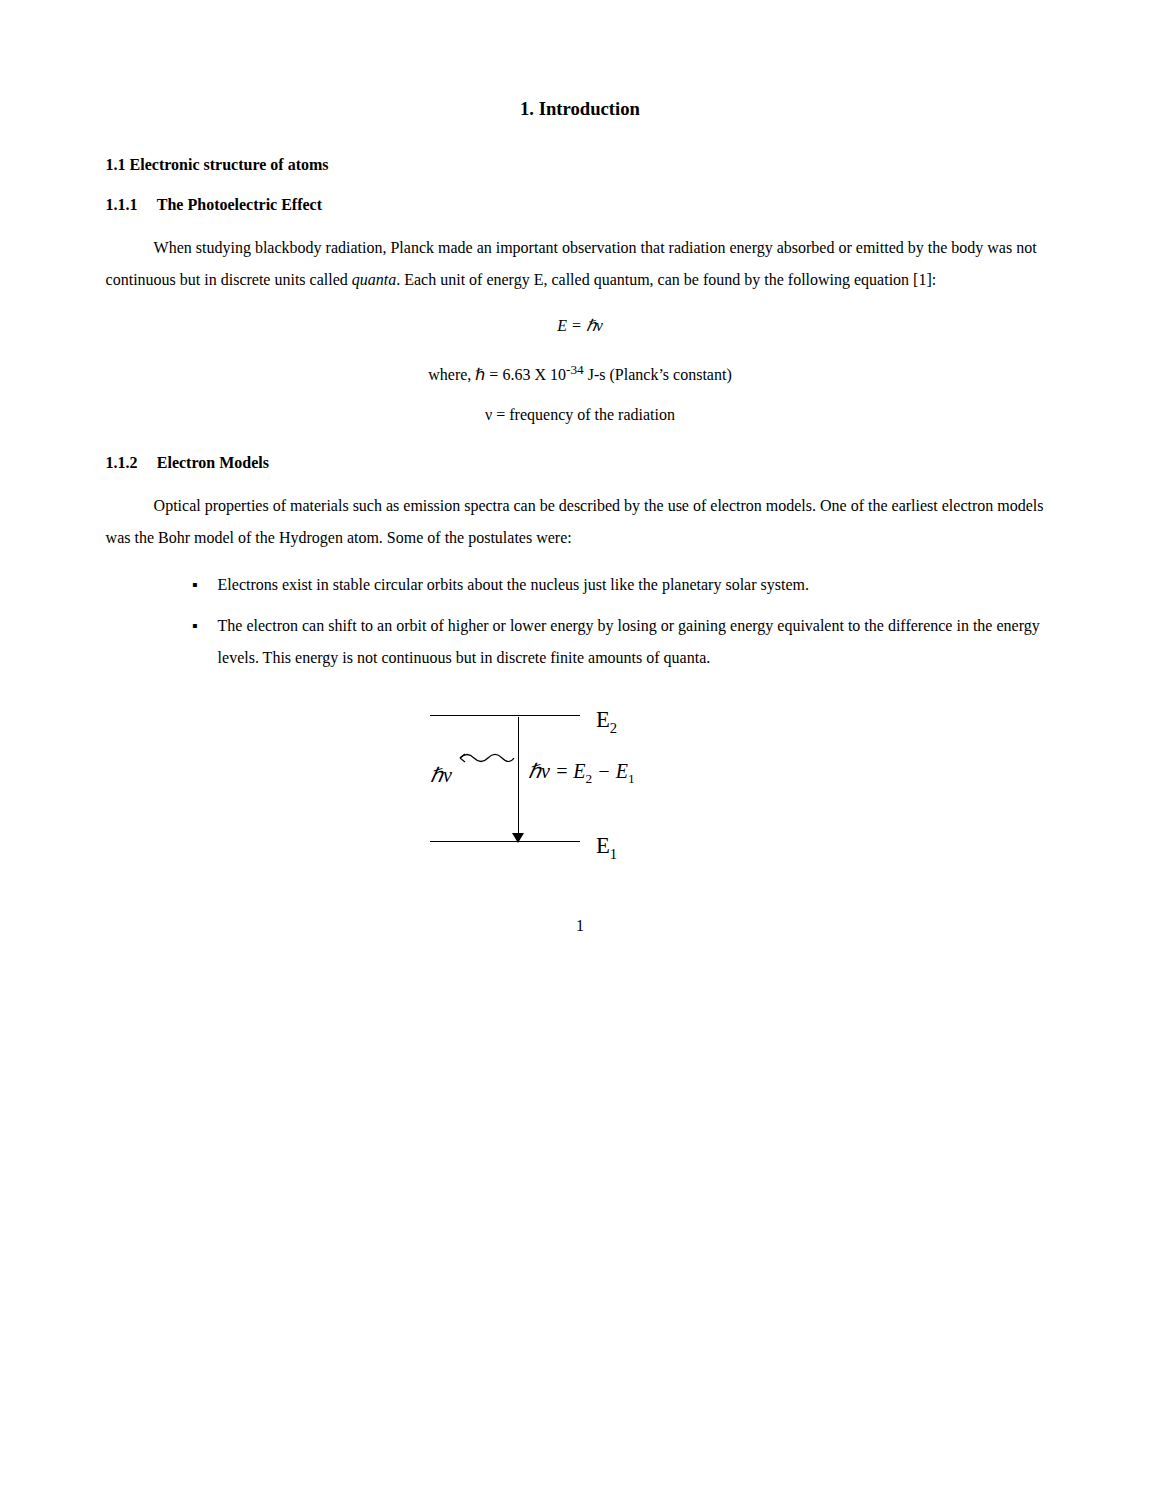1. Introduction
1.1 Electronic structure of atoms
1.1.1 The Photoelectric Effect
When studying blackbody radiation, Planck made an important observation that radiation energy absorbed or emitted by the body was not continuous but in discrete units called quanta. Each unit of energy E, called quantum, can be found by the following equation [1]:
E = ℏν
where, ℏ = 6.63 X 10-34 J-s (Planck’s constant)
ν = frequency of the radiation
1.1.2 Electron Models
Optical properties of materials such as emission spectra can be described by the use of electron models. One of the earliest electron models was the Bohr model of the Hydrogen atom. Some of the postulates were:
Electrons exist in stable circular orbits about the nucleus just like the planetary solar system.
The electron can shift to an orbit of higher or lower energy by losing or gaining energy equivalent to the difference in the energy levels. This energy is not continuous but in discrete finite amounts of quanta.
E2
E1
ℏν
ℏν = E2 − E1
1